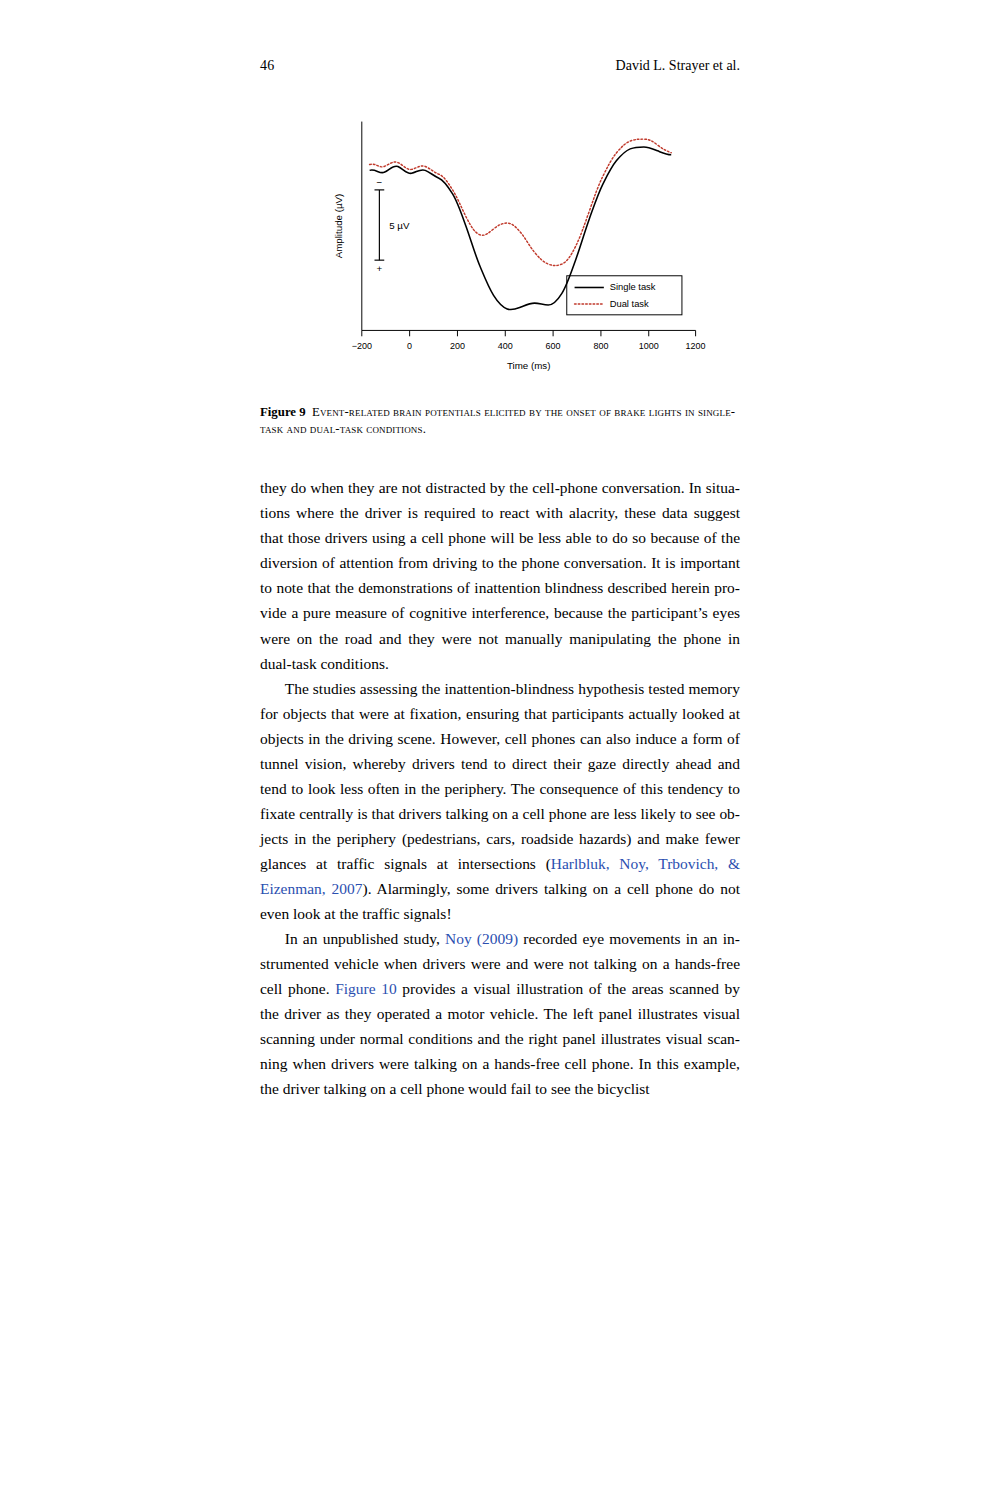46 David L. Strayer et al.
−200 0 200 400 600 800 1000 1200 Time (ms) Amplitude (µV) − + 5 µV Single task Dual task
Figure 9 Event-related brain potentials elicited by the onset of brake lights in single-task and dual-task conditions.
they do when they are not distracted by the cell-phone conversation. In situations where the driver is required to react with alacrity, these data suggest that those drivers using a cell phone will be less able to do so because of the diversion of attention from driving to the phone conversation. It is important to note that the demonstrations of inattention blindness described herein provide a pure measure of cognitive interference, because the participant’s eyes were on the road and they were not manually manipulating the phone in dual-task conditions.
The studies assessing the inattention-blindness hypothesis tested memory for objects that were at fixation, ensuring that participants actually looked at objects in the driving scene. However, cell phones can also induce a form of tunnel vision, whereby drivers tend to direct their gaze directly ahead and tend to look less often in the periphery. The consequence of this tendency to fixate centrally is that drivers talking on a cell phone are less likely to see objects in the periphery (pedestrians, cars, roadside hazards) and make fewer glances at traffic signals at intersections (Harlbluk, Noy, Trbovich, & Eizenman, 2007). Alarmingly, some drivers talking on a cell phone do not even look at the traffic signals!
In an unpublished study, Noy (2009) recorded eye movements in an instrumented vehicle when drivers were and were not talking on a hands-free cell phone. Figure 10 provides a visual illustration of the areas scanned by the driver as they operated a motor vehicle. The left panel illustrates visual scanning under normal conditions and the right panel illustrates visual scanning when drivers were talking on a hands-free cell phone. In this example, the driver talking on a cell phone would fail to see the bicyclist